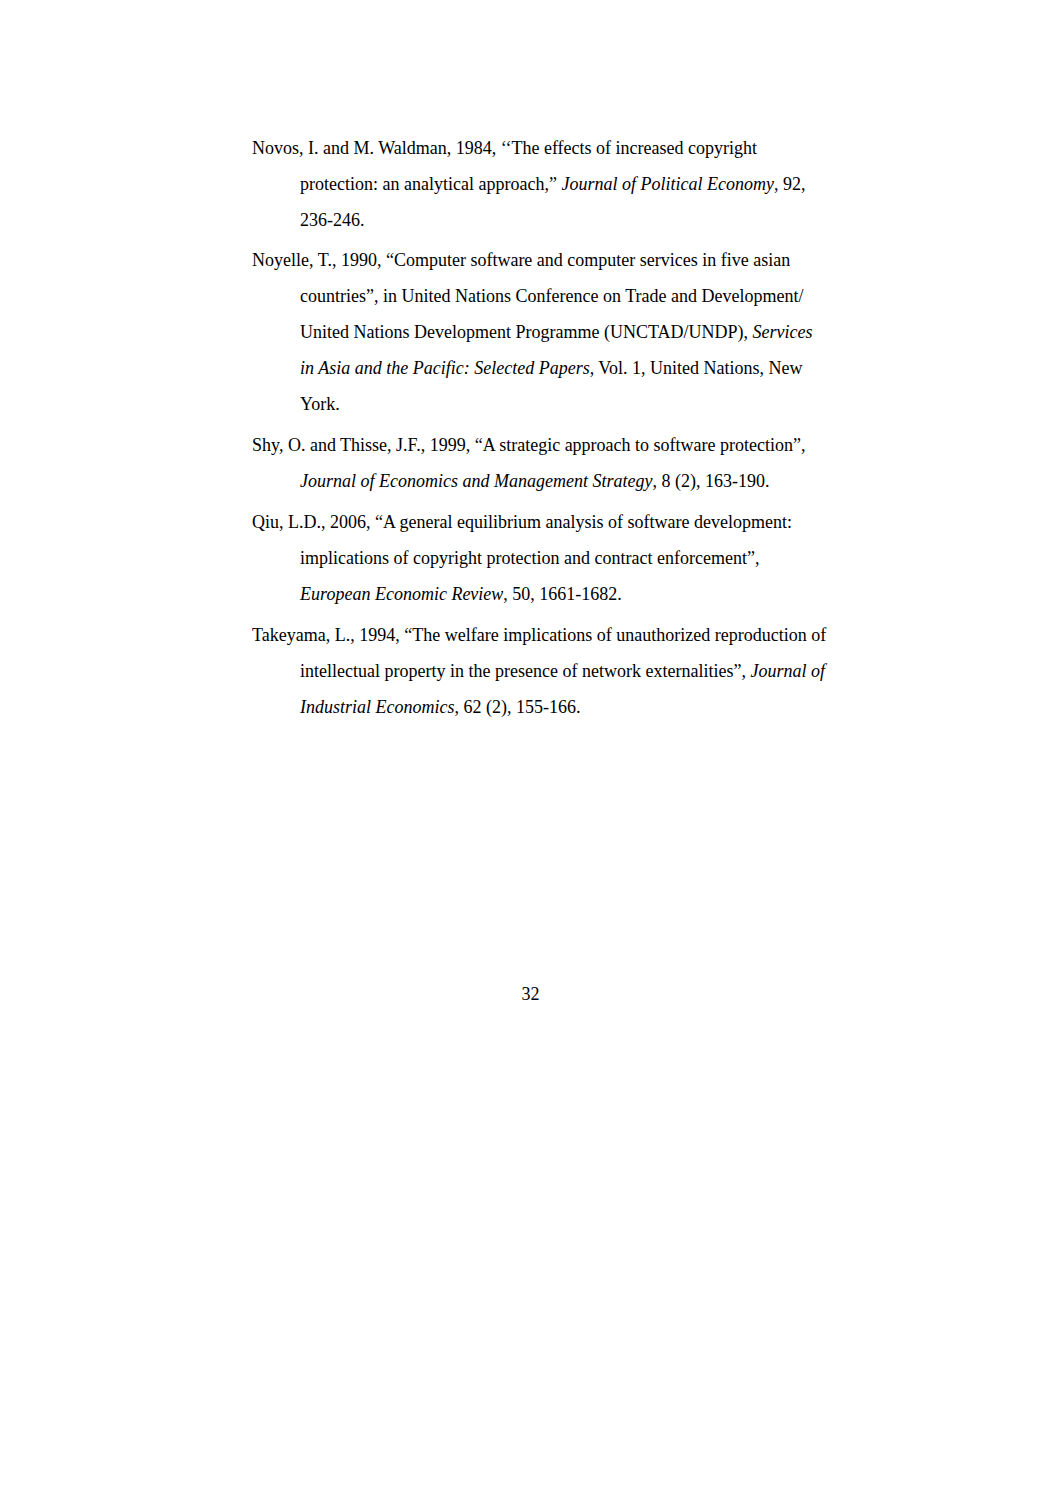Novos, I. and M. Waldman, 1984, ‘‘The effects of increased copyright protection: an analytical approach,” Journal of Political Economy, 92, 236-246.
Noyelle, T., 1990, “Computer software and computer services in five asian countries”, in United Nations Conference on Trade and Development/ United Nations Development Programme (UNCTAD/UNDP), Services in Asia and the Pacific: Selected Papers, Vol. 1, United Nations, New York.
Shy, O. and Thisse, J.F., 1999, “A strategic approach to software protection”, Journal of Economics and Management Strategy, 8 (2), 163-190.
Qiu, L.D., 2006, “A general equilibrium analysis of software development: implications of copyright protection and contract enforcement”, European Economic Review, 50, 1661-1682.
Takeyama, L., 1994, “The welfare implications of unauthorized reproduction of intellectual property in the presence of network externalities”, Journal of Industrial Economics, 62 (2), 155-166.
32